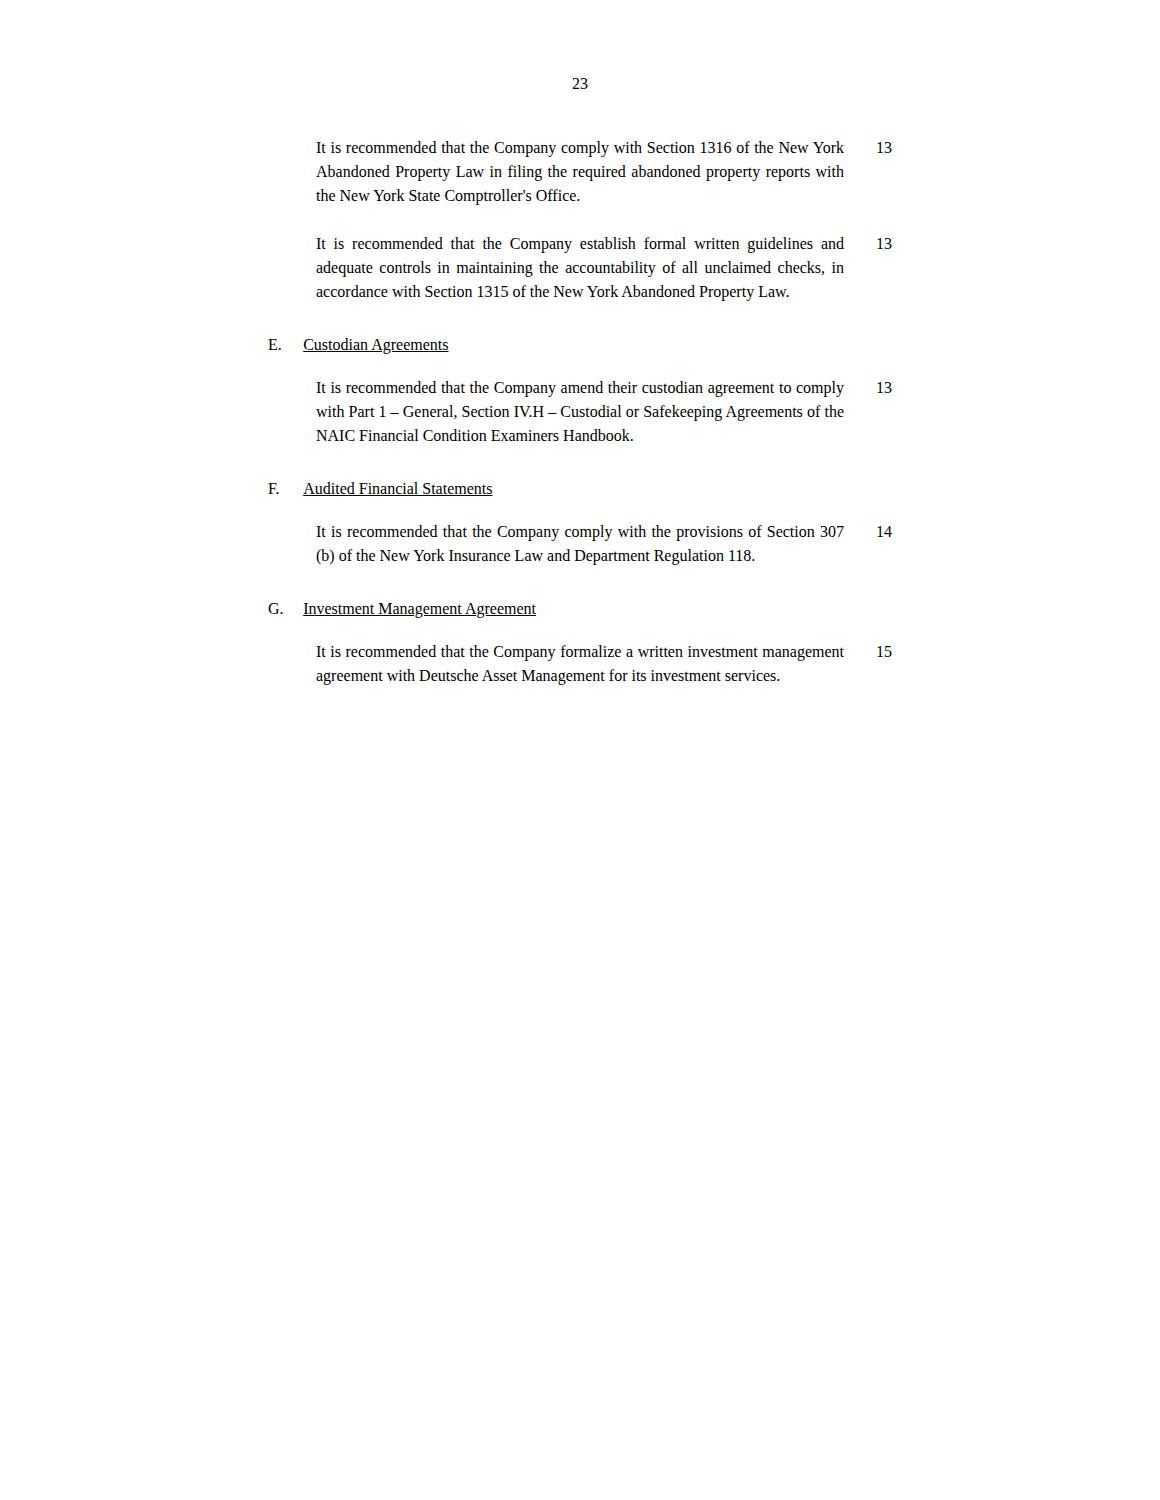23
It is recommended that the Company comply with Section 1316 of the New York Abandoned Property Law in filing the required abandoned property reports with the New York State Comptroller's Office.
13
It is recommended that the Company establish formal written guidelines and adequate controls in maintaining the accountability of all unclaimed checks, in accordance with Section 1315 of the New York Abandoned Property Law.
13
E.
Custodian Agreements
It is recommended that the Company amend their custodian agreement to comply with Part 1 – General, Section IV.H – Custodial or Safekeeping Agreements of the NAIC Financial Condition Examiners Handbook.
13
F.
Audited Financial Statements
It is recommended that the Company comply with the provisions of Section 307 (b) of the New York Insurance Law and Department Regulation 118.
14
G.
Investment Management Agreement
It is recommended that the Company formalize a written investment management agreement with Deutsche Asset Management for its investment services.
15